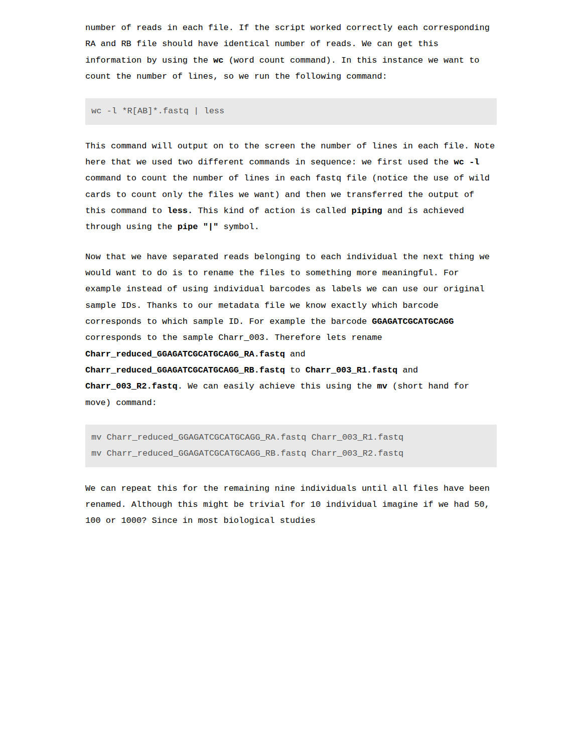number of reads in each file. If the script worked correctly each corresponding RA and RB file should have identical number of reads. We can get this information by using the wc (word count command). In this instance we want to count the number of lines, so we run the following command:
wc -l *R[AB]*.fastq | less
This command will output on to the screen the number of lines in each file. Note here that we used two different commands in sequence: we first used the wc -l command to count the number of lines in each fastq file (notice the use of wild cards to count only the files we want) and then we transferred the output of this command to less. This kind of action is called piping and is achieved through using the pipe "|" symbol.
Now that we have separated reads belonging to each individual the next thing we would want to do is to rename the files to something more meaningful. For example instead of using individual barcodes as labels we can use our original sample IDs. Thanks to our metadata file we know exactly which barcode corresponds to which sample ID. For example the barcode GGAGATCGCATGCAGG corresponds to the sample Charr_003. Therefore lets rename Charr_reduced_GGAGATCGCATGCAGG_RA.fastq and Charr_reduced_GGAGATCGCATGCAGG_RB.fastq to Charr_003_R1.fastq and Charr_003_R2.fastq. We can easily achieve this using the mv (short hand for move) command:
mv Charr_reduced_GGAGATCGCATGCAGG_RA.fastq Charr_003_R1.fastq
mv Charr_reduced_GGAGATCGCATGCAGG_RB.fastq Charr_003_R2.fastq
We can repeat this for the remaining nine individuals until all files have been renamed. Although this might be trivial for 10 individual imagine if we had 50, 100 or 1000? Since in most biological studies